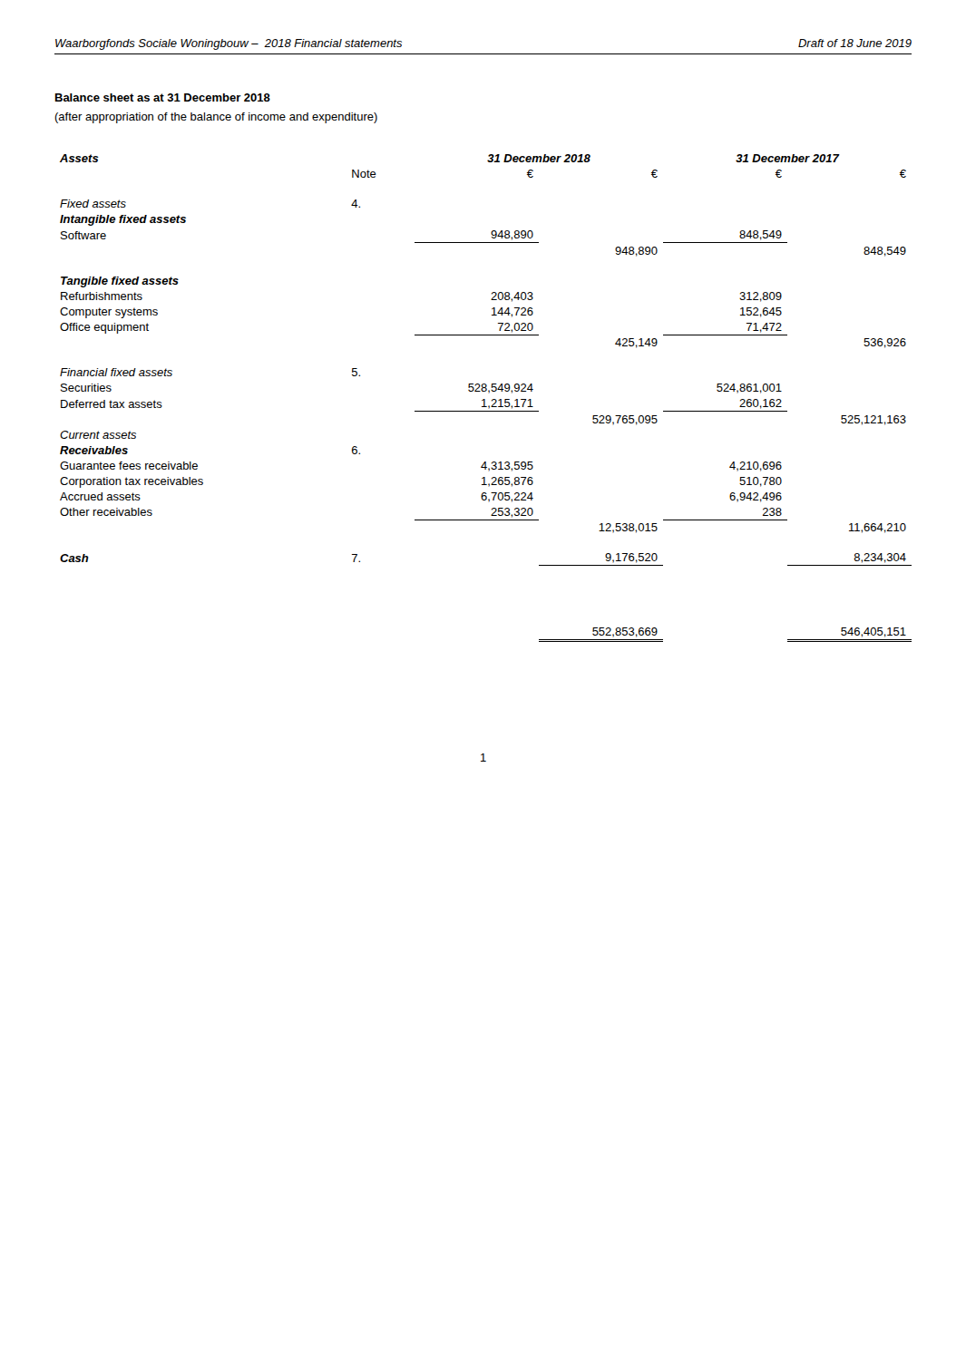Waarborgfonds Sociale Woningbouw – 2018 Financial statements Draft of 18 June 2019
Balance sheet as at 31 December 2018
(after appropriation of the balance of income and expenditure)
| Assets | | 31 December 2018 | 31 December 2017 |
| | Note | € | € | € | € |
| Fixed assets | 4. | | | | |
| Intangible fixed assets | | | | | |
| Software | | 948,890 | | 848,549 | |
| | | | 948,890 | | 848,549 |
| Tangible fixed assets | | | | | |
| Refurbishments | | 208,403 | | 312,809 | |
| Computer systems | | 144,726 | | 152,645 | |
| Office equipment | | 72,020 | | 71,472 | |
| | | | 425,149 | | 536,926 |
| Financial fixed assets | 5. | | | | |
| Securities | | 528,549,924 | | 524,861,001 | |
| Deferred tax assets | | 1,215,171 | | 260,162 | |
| | | | 529,765,095 | | 525,121,163 |
| Current assets | | | | | |
| Receivables | 6. | | | | |
| Guarantee fees receivable | | 4,313,595 | | 4,210,696 | |
| Corporation tax receivables | | 1,265,876 | | 510,780 | |
| Accrued assets | | 6,705,224 | | 6,942,496 | |
| Other receivables | | 253,320 | | 238 | |
| | | | 12,538,015 | | 11,664,210 |
| Cash | 7. | | 9,176,520 | | 8,234,304 |
| | | | 552,853,669 | | 546,405,151 |
1